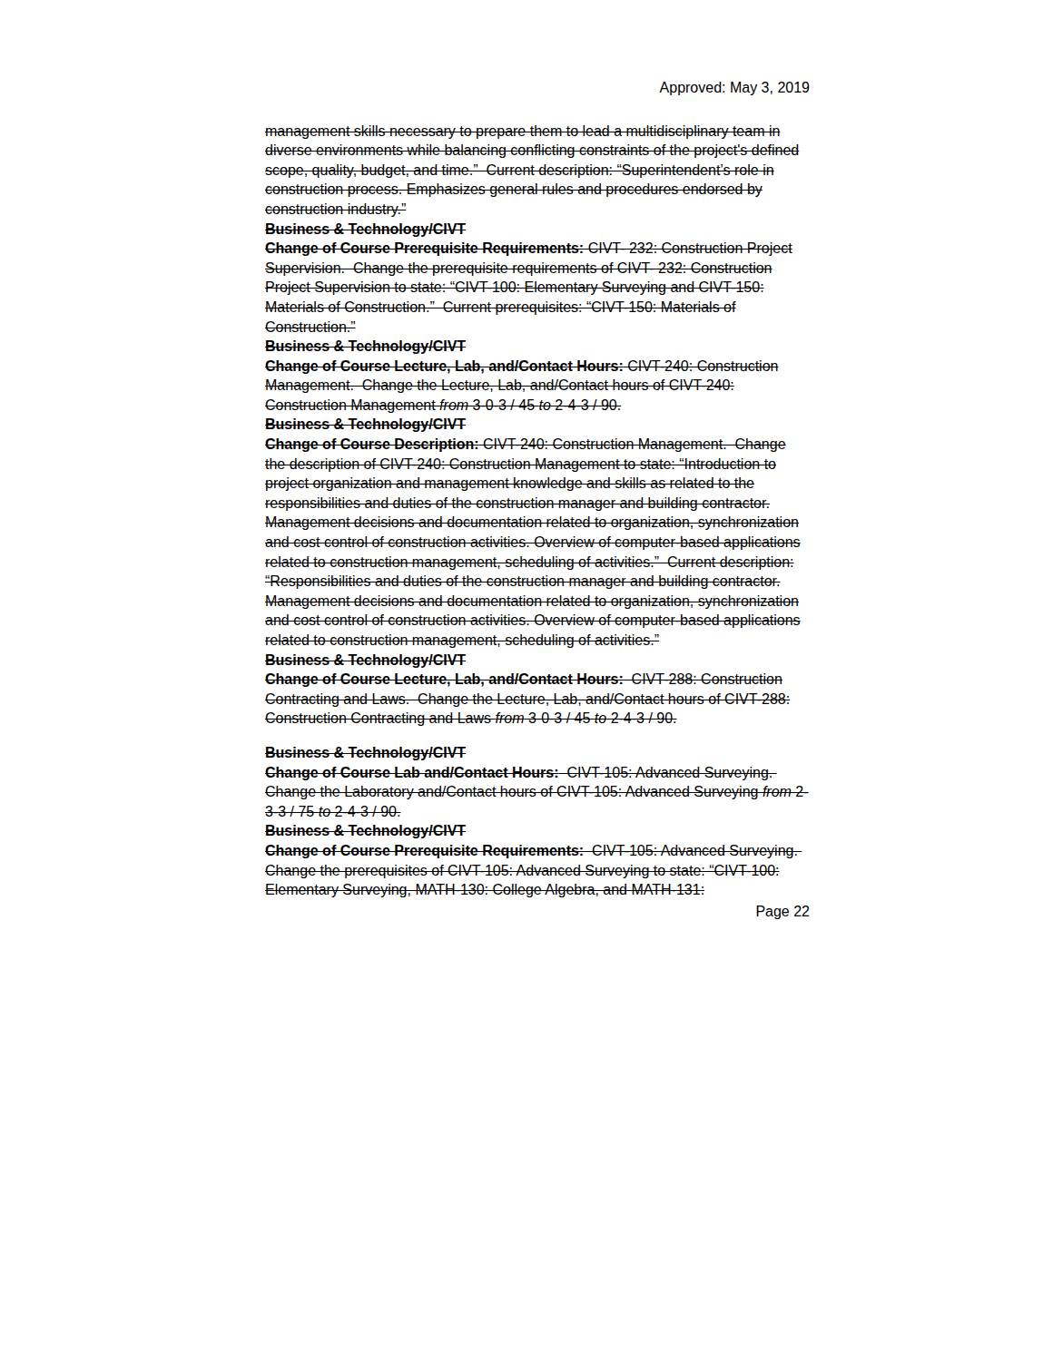Approved: May 3, 2019
management skills necessary to prepare them to lead a multidisciplinary team in diverse environments while balancing conflicting constraints of the project's defined scope, quality, budget, and time.” Current description: “Superintendent’s role in construction process. Emphasizes general rules and procedures endorsed by construction industry.”
Business & Technology/CIVT
Change of Course Prerequisite Requirements: CIVT- 232: Construction Project Supervision. Change the prerequisite requirements of CIVT- 232: Construction Project Supervision to state: “CIVT-100: Elementary Surveying and CIVT-150: Materials of Construction.” Current prerequisites: “CIVT-150: Materials of Construction.”
Business & Technology/CIVT
Change of Course Lecture, Lab, and/Contact Hours: CIVT-240: Construction Management. Change the Lecture, Lab, and/Contact hours of CIVT-240: Construction Management from 3-0-3 / 45 to 2-4-3 / 90.
Business & Technology/CIVT
Change of Course Description: CIVT-240: Construction Management. Change the description of CIVT-240: Construction Management to state: “Introduction to project organization and management knowledge and skills as related to the responsibilities and duties of the construction manager and building contractor. Management decisions and documentation related to organization, synchronization and cost control of construction activities. Overview of computer-based applications related to construction management, scheduling of activities.” Current description: “Responsibilities and duties of the construction manager and building contractor. Management decisions and documentation related to organization, synchronization and cost control of construction activities. Overview of computer-based applications related to construction management, scheduling of activities.”
Business & Technology/CIVT
Change of Course Lecture, Lab, and/Contact Hours: CIVT-288: Construction Contracting and Laws. Change the Lecture, Lab, and/Contact hours of CIVT-288: Construction Contracting and Laws from 3-0-3 / 45 to 2-4-3 / 90.
Business & Technology/CIVT
Change of Course Lab and/Contact Hours: CIVT-105: Advanced Surveying. Change the Laboratory and/Contact hours of CIVT-105: Advanced Surveying from 2-3-3 / 75 to 2-4-3 / 90.
Business & Technology/CIVT
Change of Course Prerequisite Requirements: CIVT-105: Advanced Surveying. Change the prerequisites of CIVT-105: Advanced Surveying to state: “CIVT-100: Elementary Surveying, MATH-130: College Algebra, and MATH-131:
Page 22